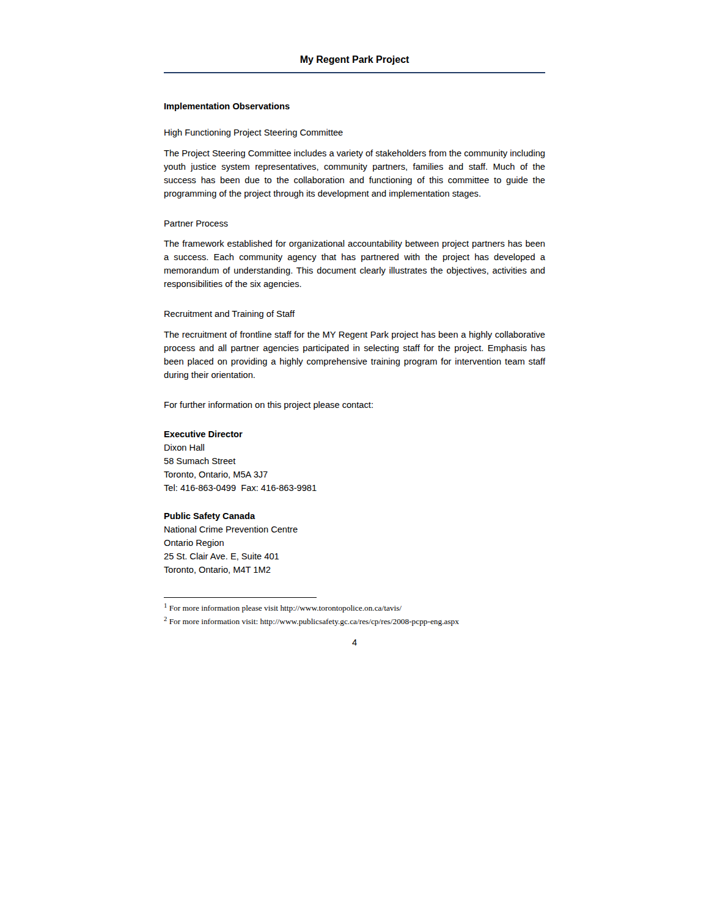My Regent Park Project
Implementation Observations
High Functioning Project Steering Committee
The Project Steering Committee includes a variety of stakeholders from the community including youth justice system representatives, community partners, families and staff. Much of the success has been due to the collaboration and functioning of this committee to guide the programming of the project through its development and implementation stages.
Partner Process
The framework established for organizational accountability between project partners has been a success. Each community agency that has partnered with the project has developed a memorandum of understanding. This document clearly illustrates the objectives, activities and responsibilities of the six agencies.
Recruitment and Training of Staff
The recruitment of frontline staff for the MY Regent Park project has been a highly collaborative process and all partner agencies participated in selecting staff for the project. Emphasis has been placed on providing a highly comprehensive training program for intervention team staff during their orientation.
For further information on this project please contact:
Executive Director
Dixon Hall
58 Sumach Street
Toronto, Ontario, M5A 3J7
Tel: 416-863-0499 Fax: 416-863-9981
Public Safety Canada
National Crime Prevention Centre
Ontario Region
25 St. Clair Ave. E, Suite 401
Toronto, Ontario, M4T 1M2
1 For more information please visit http://www.torontopolice.on.ca/tavis/
2 For more information visit: http://www.publicsafety.gc.ca/res/cp/res/2008-pcpp-eng.aspx
4